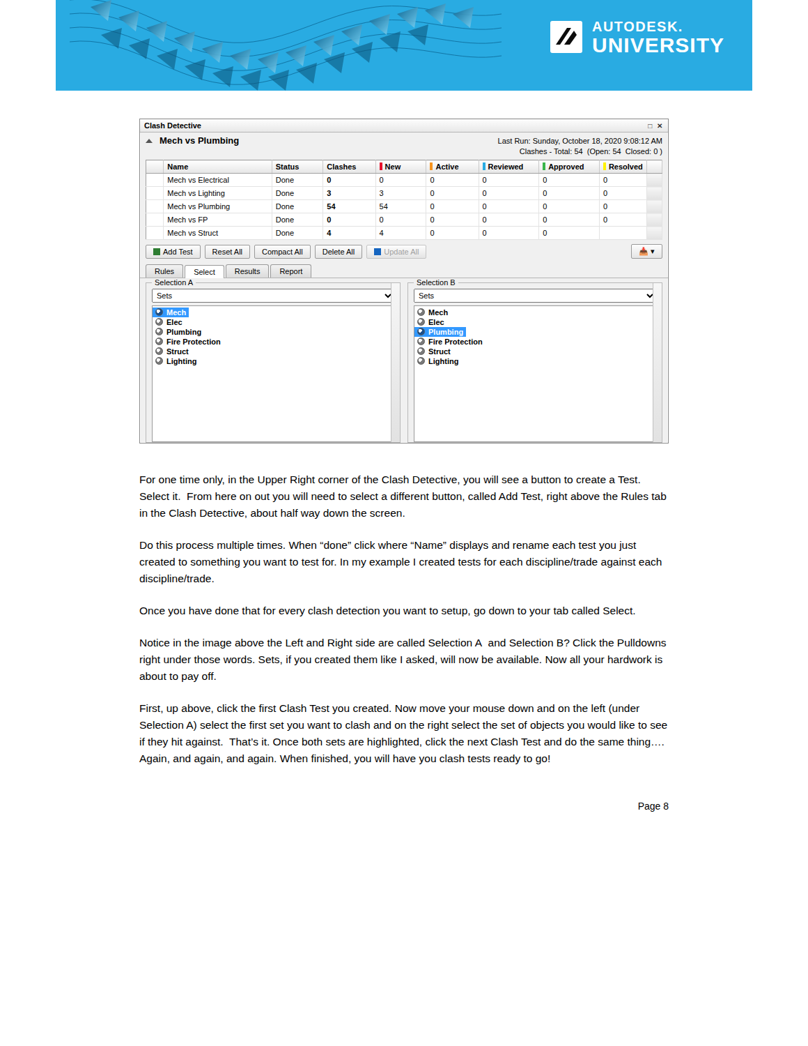AUTODESK. UNIVERSITY
Clash Detective □ ✕
Mech vs Plumbing Last Run: Sunday, October 18, 2020 9:08:12 AM
Clashes - Total: 54 (Open: 54 Closed: 0 )
| | Name | Status | Clashes | New | Active | Reviewed | Approved | Resolved | |
| --- | --- | --- | --- | --- | --- | --- | --- | --- | --- |
| | Mech vs Electrical | Done | 0 | 0 | 0 | 0 | 0 | 0 | |
| | Mech vs Lighting | Done | 3 | 3 | 0 | 0 | 0 | 0 | |
| | Mech vs Plumbing | Done | 54 | 54 | 0 | 0 | 0 | 0 | |
| | Mech vs FP | Done | 0 | 0 | 0 | 0 | 0 | 0 | |
| | Mech vs Struct | Done | 4 | 4 | 0 | 0 | 0 | | |
Add Test Reset All Compact All Delete All Update All 📥 ▾
Rules Select Results Report
Selection A Sets
Mech
Elec
Plumbing
Fire Protection
Struct
Lighting
Selection B Sets
Mech
Elec
Plumbing
Fire Protection
Struct
Lighting
For one time only, in the Upper Right corner of the Clash Detective, you will see a button to create a Test. Select it. From here on out you will need to select a different button, called Add Test, right above the Rules tab in the Clash Detective, about half way down the screen.
Do this process multiple times. When “done” click where “Name” displays and rename each test you just created to something you want to test for. In my example I created tests for each discipline/trade against each discipline/trade.
Once you have done that for every clash detection you want to setup, go down to your tab called Select.
Notice in the image above the Left and Right side are called Selection A and Selection B? Click the Pulldowns right under those words. Sets, if you created them like I asked, will now be available. Now all your hardwork is about to pay off.
First, up above, click the first Clash Test you created. Now move your mouse down and on the left (under Selection A) select the first set you want to clash and on the right select the set of objects you would like to see if they hit against. That’s it. Once both sets are highlighted, click the next Clash Test and do the same thing…. Again, and again, and again. When finished, you will have you clash tests ready to go!
Page 8